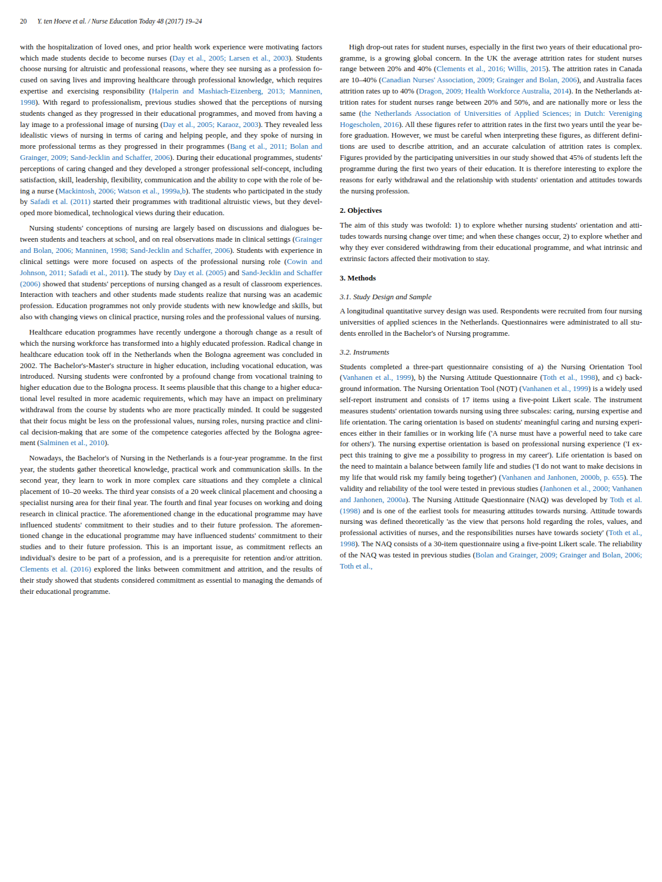20 Y. ten Hoeve et al. / Nurse Education Today 48 (2017) 19–24
with the hospitalization of loved ones, and prior health work experience were motivating factors which made students decide to become nurses (Day et al., 2005; Larsen et al., 2003). Students choose nursing for altruistic and professional reasons, where they see nursing as a profession focused on saving lives and improving healthcare through professional knowledge, which requires expertise and exercising responsibility (Halperin and Mashiach-Eizenberg, 2013; Manninen, 1998). With regard to professionalism, previous studies showed that the perceptions of nursing students changed as they progressed in their educational programmes, and moved from having a lay image to a professional image of nursing (Day et al., 2005; Karaoz, 2003). They revealed less idealistic views of nursing in terms of caring and helping people, and they spoke of nursing in more professional terms as they progressed in their programmes (Bang et al., 2011; Bolan and Grainger, 2009; Sand-Jecklin and Schaffer, 2006). During their educational programmes, students' perceptions of caring changed and they developed a stronger professional self-concept, including satisfaction, skill, leadership, flexibility, communication and the ability to cope with the role of being a nurse (Mackintosh, 2006; Watson et al., 1999a,b). The students who participated in the study by Safadi et al. (2011) started their programmes with traditional altruistic views, but they developed more biomedical, technological views during their education.
Nursing students' conceptions of nursing are largely based on discussions and dialogues between students and teachers at school, and on real observations made in clinical settings (Grainger and Bolan, 2006; Manninen, 1998; Sand-Jecklin and Schaffer, 2006). Students with experience in clinical settings were more focused on aspects of the professional nursing role (Cowin and Johnson, 2011; Safadi et al., 2011). The study by Day et al. (2005) and Sand-Jecklin and Schaffer (2006) showed that students' perceptions of nursing changed as a result of classroom experiences. Interaction with teachers and other students made students realize that nursing was an academic profession. Education programmes not only provide students with new knowledge and skills, but also with changing views on clinical practice, nursing roles and the professional values of nursing.
Healthcare education programmes have recently undergone a thorough change as a result of which the nursing workforce has transformed into a highly educated profession. Radical change in healthcare education took off in the Netherlands when the Bologna agreement was concluded in 2002. The Bachelor's-Master's structure in higher education, including vocational education, was introduced. Nursing students were confronted by a profound change from vocational training to higher education due to the Bologna process. It seems plausible that this change to a higher educational level resulted in more academic requirements, which may have an impact on preliminary withdrawal from the course by students who are more practically minded. It could be suggested that their focus might be less on the professional values, nursing roles, nursing practice and clinical decision-making that are some of the competence categories affected by the Bologna agreement (Salminen et al., 2010).
Nowadays, the Bachelor's of Nursing in the Netherlands is a four-year programme. In the first year, the students gather theoretical knowledge, practical work and communication skills. In the second year, they learn to work in more complex care situations and they complete a clinical placement of 10–20 weeks. The third year consists of a 20 week clinical placement and choosing a specialist nursing area for their final year. The fourth and final year focuses on working and doing research in clinical practice. The aforementioned change in the educational programme may have influenced students' commitment to their studies and to their future profession. The aforementioned change in the educational programme may have influenced students' commitment to their studies and to their future profession. This is an important issue, as commitment reflects an individual's desire to be part of a profession, and is a prerequisite for retention and/or attrition. Clements et al. (2016) explored the links between commitment and attrition, and the results of their study showed that students considered commitment as essential to managing the demands of their educational programme.
High drop-out rates for student nurses, especially in the first two years of their educational programme, is a growing global concern. In the UK the average attrition rates for student nurses range between 20% and 40% (Clements et al., 2016; Willis, 2015). The attrition rates in Canada are 10–40% (Canadian Nurses' Association, 2009; Grainger and Bolan, 2006), and Australia faces attrition rates up to 40% (Dragon, 2009; Health Workforce Australia, 2014). In the Netherlands attrition rates for student nurses range between 20% and 50%, and are nationally more or less the same (the Netherlands Association of Universities of Applied Sciences; in Dutch: Vereniging Hogescholen, 2016). All these figures refer to attrition rates in the first two years until the year before graduation. However, we must be careful when interpreting these figures, as different definitions are used to describe attrition, and an accurate calculation of attrition rates is complex. Figures provided by the participating universities in our study showed that 45% of students left the programme during the first two years of their education. It is therefore interesting to explore the reasons for early withdrawal and the relationship with students' orientation and attitudes towards the nursing profession.
2. Objectives
The aim of this study was twofold: 1) to explore whether nursing students' orientation and attitudes towards nursing change over time; and when these changes occur, 2) to explore whether and why they ever considered withdrawing from their educational programme, and what intrinsic and extrinsic factors affected their motivation to stay.
3. Methods
3.1. Study Design and Sample
A longitudinal quantitative survey design was used. Respondents were recruited from four nursing universities of applied sciences in the Netherlands. Questionnaires were administrated to all students enrolled in the Bachelor's of Nursing programme.
3.2. Instruments
Students completed a three-part questionnaire consisting of a) the Nursing Orientation Tool (Vanhanen et al., 1999), b) the Nursing Attitude Questionnaire (Toth et al., 1998), and c) background information. The Nursing Orientation Tool (NOT) (Vanhanen et al., 1999) is a widely used self-report instrument and consists of 17 items using a five-point Likert scale. The instrument measures students' orientation towards nursing using three subscales: caring, nursing expertise and life orientation. The caring orientation is based on students' meaningful caring and nursing experiences either in their families or in working life ('A nurse must have a powerful need to take care for others'). The nursing expertise orientation is based on professional nursing experience ('I expect this training to give me a possibility to progress in my career'). Life orientation is based on the need to maintain a balance between family life and studies ('I do not want to make decisions in my life that would risk my family being together') (Vanhanen and Janhonen, 2000b, p. 655). The validity and reliability of the tool were tested in previous studies (Janhonen et al., 2000; Vanhanen and Janhonen, 2000a). The Nursing Attitude Questionnaire (NAQ) was developed by Toth et al. (1998) and is one of the earliest tools for measuring attitudes towards nursing. Attitude towards nursing was defined theoretically 'as the view that persons hold regarding the roles, values, and professional activities of nurses, and the responsibilities nurses have towards society' (Toth et al., 1998). The NAQ consists of a 30-item questionnaire using a five-point Likert scale. The reliability of the NAQ was tested in previous studies (Bolan and Grainger, 2009; Grainger and Bolan, 2006; Toth et al.,